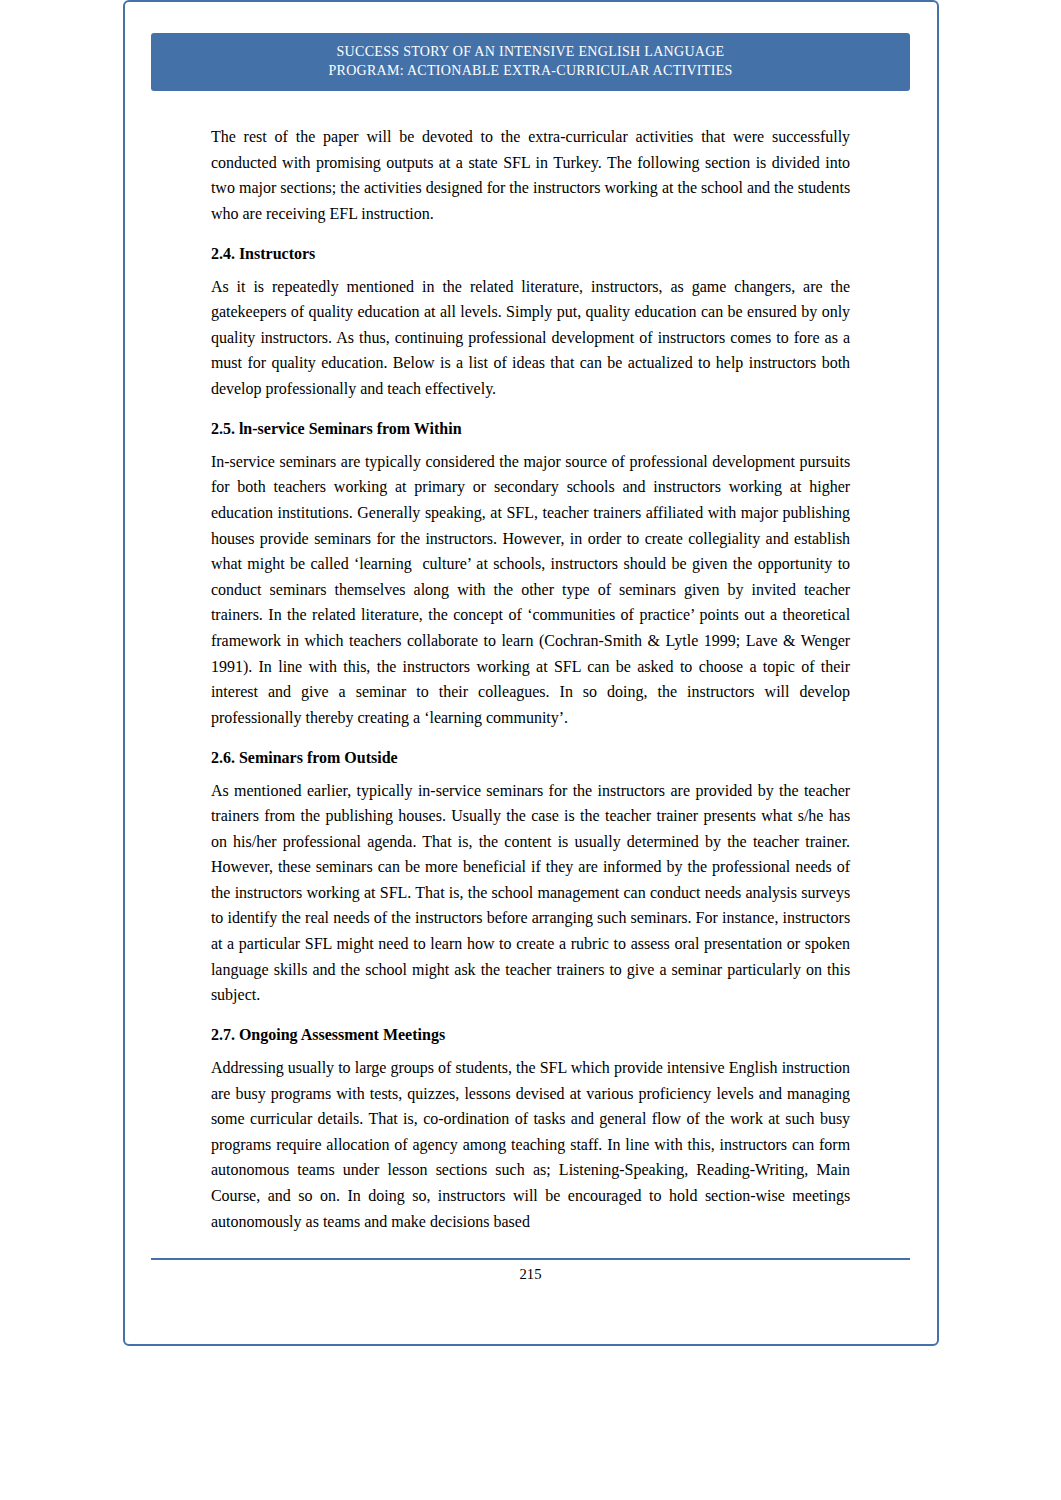Success Story of an Intensive English Language
Program: Actionable Extra-Curricular Activities
The rest of the paper will be devoted to the extra-curricular activities that were successfully conducted with promising outputs at a state SFL in Turkey. The following section is divided into two major sections; the activities designed for the instructors working at the school and the students who are receiving EFL instruction.
2.4. Instructors
As it is repeatedly mentioned in the related literature, instructors, as game changers, are the gatekeepers of quality education at all levels. Simply put, quality education can be ensured by only quality instructors. As thus, continuing professional development of instructors comes to fore as a must for quality education. Below is a list of ideas that can be actualized to help instructors both develop professionally and teach effectively.
2.5. ln-service Seminars from Within
In-service seminars are typically considered the major source of professional development pursuits for both teachers working at primary or secondary schools and instructors working at higher education institutions. Generally speaking, at SFL, teacher trainers affiliated with major publishing houses provide seminars for the instructors. However, in order to create collegiality and establish what might be called ‘learning culture’ at schools, instructors should be given the opportunity to conduct seminars themselves along with the other type of seminars given by invited teacher trainers. In the related literature, the concept of ‘communities of practice’ points out a theoretical framework in which teachers collaborate to learn (Cochran-Smith & Lytle 1999; Lave & Wenger 1991). In line with this, the instructors working at SFL can be asked to choose a topic of their interest and give a seminar to their colleagues. In so doing, the instructors will develop professionally thereby creating a ‘learning community’.
2.6. Seminars from Outside
As mentioned earlier, typically in-service seminars for the instructors are provided by the teacher trainers from the publishing houses. Usually the case is the teacher trainer presents what s/he has on his/her professional agenda. That is, the content is usually determined by the teacher trainer. However, these seminars can be more beneficial if they are informed by the professional needs of the instructors working at SFL. That is, the school management can conduct needs analysis surveys to identify the real needs of the instructors before arranging such seminars. For instance, instructors at a particular SFL might need to learn how to create a rubric to assess oral presentation or spoken language skills and the school might ask the teacher trainers to give a seminar particularly on this subject.
2.7. Ongoing Assessment Meetings
Addressing usually to large groups of students, the SFL which provide intensive English instruction are busy programs with tests, quizzes, lessons devised at various proficiency levels and managing some curricular details. That is, co-ordination of tasks and general flow of the work at such busy programs require allocation of agency among teaching staff. In line with this, instructors can form autonomous teams under lesson sections such as; Listening-Speaking, Reading-Writing, Main Course, and so on. In doing so, instructors will be encouraged to hold section-wise meetings autonomously as teams and make decisions based
215